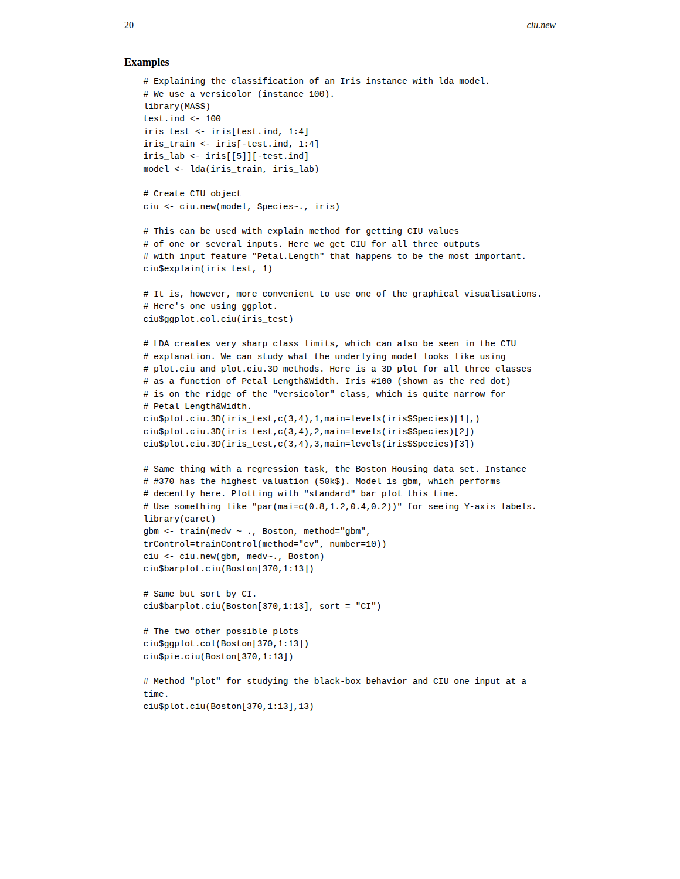20 ciu.new
Examples
# Explaining the classification of an Iris instance with lda model.
# We use a versicolor (instance 100).
library(MASS)
test.ind <- 100
iris_test <- iris[test.ind, 1:4]
iris_train <- iris[-test.ind, 1:4]
iris_lab <- iris[[5]][-test.ind]
model <- lda(iris_train, iris_lab)

# Create CIU object
ciu <- ciu.new(model, Species~., iris)

# This can be used with explain method for getting CIU values
# of one or several inputs. Here we get CIU for all three outputs
# with input feature "Petal.Length" that happens to be the most important.
ciu$explain(iris_test, 1)

# It is, however, more convenient to use one of the graphical visualisations.
# Here's one using ggplot.
ciu$ggplot.col.ciu(iris_test)

# LDA creates very sharp class limits, which can also be seen in the CIU
# explanation. We can study what the underlying model looks like using
# plot.ciu and plot.ciu.3D methods. Here is a 3D plot for all three classes
# as a function of Petal Length&Width. Iris #100 (shown as the red dot)
# is on the ridge of the "versicolor" class, which is quite narrow for
# Petal Length&Width.
ciu$plot.ciu.3D(iris_test,c(3,4),1,main=levels(iris$Species)[1],)
ciu$plot.ciu.3D(iris_test,c(3,4),2,main=levels(iris$Species)[2])
ciu$plot.ciu.3D(iris_test,c(3,4),3,main=levels(iris$Species)[3])

# Same thing with a regression task, the Boston Housing data set. Instance
# #370 has the highest valuation (50k$). Model is gbm, which performs
# decently here. Plotting with "standard" bar plot this time.
# Use something like "par(mai=c(0.8,1.2,0.4,0.2))" for seeing Y-axis labels.
library(caret)
gbm <- train(medv ~ ., Boston, method="gbm", trControl=trainControl(method="cv", number=10))
ciu <- ciu.new(gbm, medv~., Boston)
ciu$barplot.ciu(Boston[370,1:13])

# Same but sort by CI.
ciu$barplot.ciu(Boston[370,1:13], sort = "CI")

# The two other possible plots
ciu$ggplot.col(Boston[370,1:13])
ciu$pie.ciu(Boston[370,1:13])

# Method "plot" for studying the black-box behavior and CIU one input at a time.
ciu$plot.ciu(Boston[370,1:13],13)